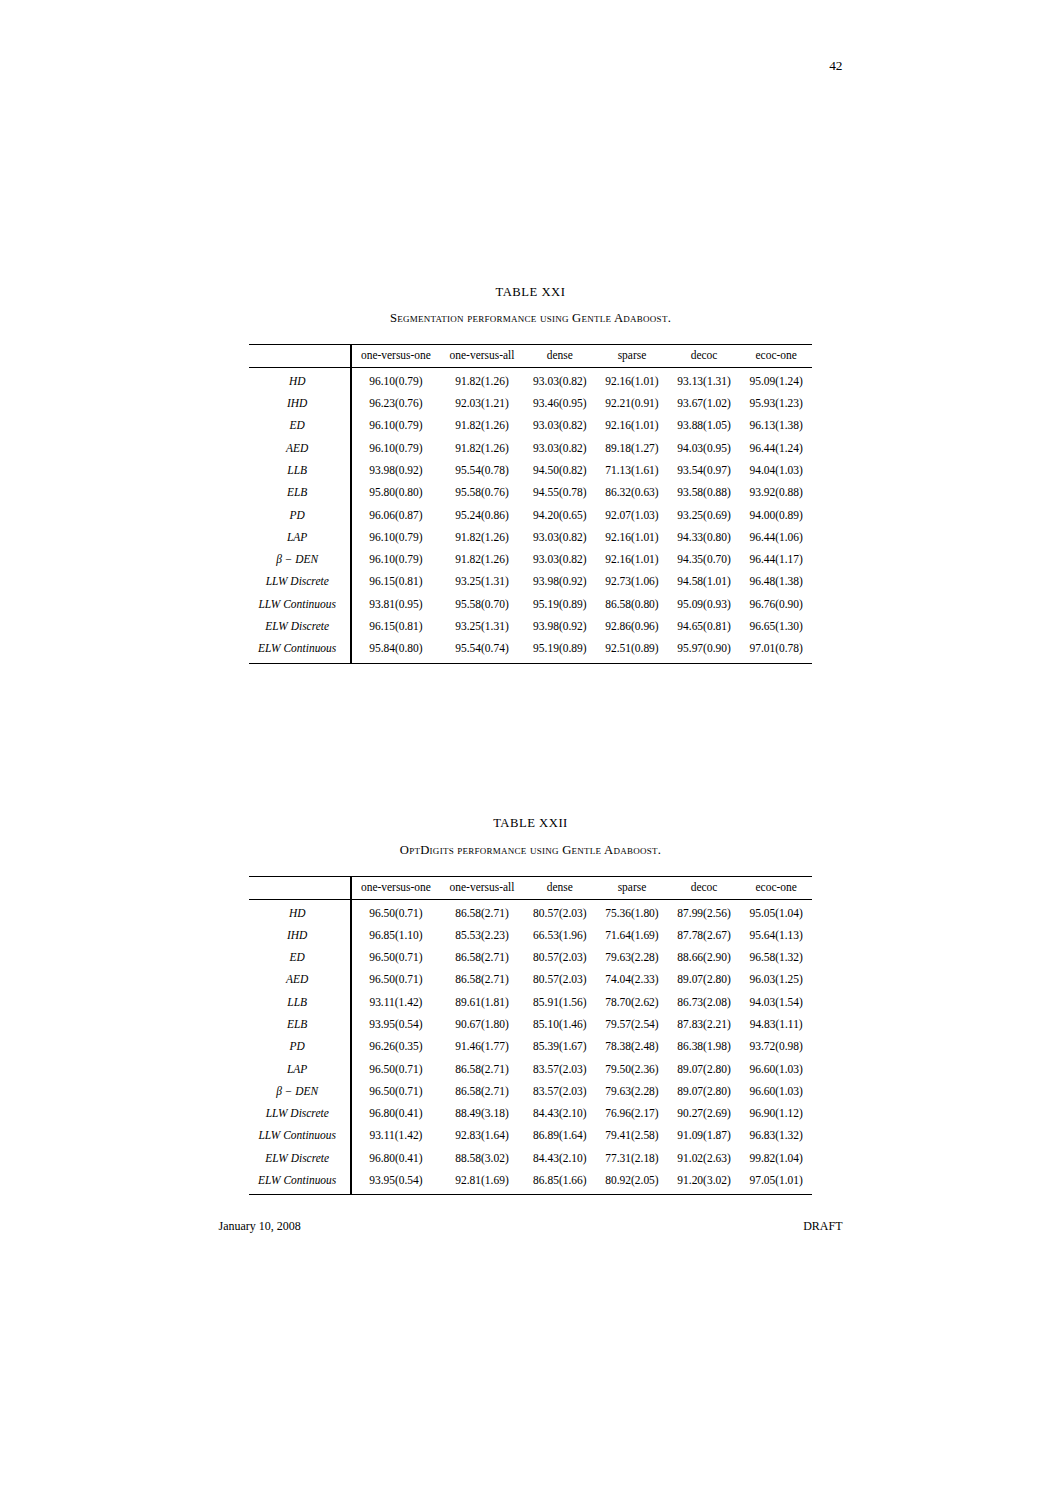42
TABLE XXI
Segmentation performance using Gentle Adaboost.
| | one-versus-one | one-versus-all | dense | sparse | decoc | ecoc-one |
| --- | --- | --- | --- | --- | --- | --- |
| HD | 96.10(0.79) | 91.82(1.26) | 93.03(0.82) | 92.16(1.01) | 93.13(1.31) | 95.09(1.24) |
| IHD | 96.23(0.76) | 92.03(1.21) | 93.46(0.95) | 92.21(0.91) | 93.67(1.02) | 95.93(1.23) |
| ED | 96.10(0.79) | 91.82(1.26) | 93.03(0.82) | 92.16(1.01) | 93.88(1.05) | 96.13(1.38) |
| AED | 96.10(0.79) | 91.82(1.26) | 93.03(0.82) | 89.18(1.27) | 94.03(0.95) | 96.44(1.24) |
| LLB | 93.98(0.92) | 95.54(0.78) | 94.50(0.82) | 71.13(1.61) | 93.54(0.97) | 94.04(1.03) |
| ELB | 95.80(0.80) | 95.58(0.76) | 94.55(0.78) | 86.32(0.63) | 93.58(0.88) | 93.92(0.88) |
| PD | 96.06(0.87) | 95.24(0.86) | 94.20(0.65) | 92.07(1.03) | 93.25(0.69) | 94.00(0.89) |
| LAP | 96.10(0.79) | 91.82(1.26) | 93.03(0.82) | 92.16(1.01) | 94.33(0.80) | 96.44(1.06) |
| β − DEN | 96.10(0.79) | 91.82(1.26) | 93.03(0.82) | 92.16(1.01) | 94.35(0.70) | 96.44(1.17) |
| LLW Discrete | 96.15(0.81) | 93.25(1.31) | 93.98(0.92) | 92.73(1.06) | 94.58(1.01) | 96.48(1.38) |
| LLW Continuous | 93.81(0.95) | 95.58(0.70) | 95.19(0.89) | 86.58(0.80) | 95.09(0.93) | 96.76(0.90) |
| ELW Discrete | 96.15(0.81) | 93.25(1.31) | 93.98(0.92) | 92.86(0.96) | 94.65(0.81) | 96.65(1.30) |
| ELW Continuous | 95.84(0.80) | 95.54(0.74) | 95.19(0.89) | 92.51(0.89) | 95.97(0.90) | 97.01(0.78) |
TABLE XXII
OptDigits performance using Gentle Adaboost.
| | one-versus-one | one-versus-all | dense | sparse | decoc | ecoc-one |
| --- | --- | --- | --- | --- | --- | --- |
| HD | 96.50(0.71) | 86.58(2.71) | 80.57(2.03) | 75.36(1.80) | 87.99(2.56) | 95.05(1.04) |
| IHD | 96.85(1.10) | 85.53(2.23) | 66.53(1.96) | 71.64(1.69) | 87.78(2.67) | 95.64(1.13) |
| ED | 96.50(0.71) | 86.58(2.71) | 80.57(2.03) | 79.63(2.28) | 88.66(2.90) | 96.58(1.32) |
| AED | 96.50(0.71) | 86.58(2.71) | 80.57(2.03) | 74.04(2.33) | 89.07(2.80) | 96.03(1.25) |
| LLB | 93.11(1.42) | 89.61(1.81) | 85.91(1.56) | 78.70(2.62) | 86.73(2.08) | 94.03(1.54) |
| ELB | 93.95(0.54) | 90.67(1.80) | 85.10(1.46) | 79.57(2.54) | 87.83(2.21) | 94.83(1.11) |
| PD | 96.26(0.35) | 91.46(1.77) | 85.39(1.67) | 78.38(2.48) | 86.38(1.98) | 93.72(0.98) |
| LAP | 96.50(0.71) | 86.58(2.71) | 83.57(2.03) | 79.50(2.36) | 89.07(2.80) | 96.60(1.03) |
| β − DEN | 96.50(0.71) | 86.58(2.71) | 83.57(2.03) | 79.63(2.28) | 89.07(2.80) | 96.60(1.03) |
| LLW Discrete | 96.80(0.41) | 88.49(3.18) | 84.43(2.10) | 76.96(2.17) | 90.27(2.69) | 96.90(1.12) |
| LLW Continuous | 93.11(1.42) | 92.83(1.64) | 86.89(1.64) | 79.41(2.58) | 91.09(1.87) | 96.83(1.32) |
| ELW Discrete | 96.80(0.41) | 88.58(3.02) | 84.43(2.10) | 77.31(2.18) | 91.02(2.63) | 99.82(1.04) |
| ELW Continuous | 93.95(0.54) | 92.81(1.69) | 86.85(1.66) | 80.92(2.05) | 91.20(3.02) | 97.05(1.01) |
January 10, 2008 DRAFT